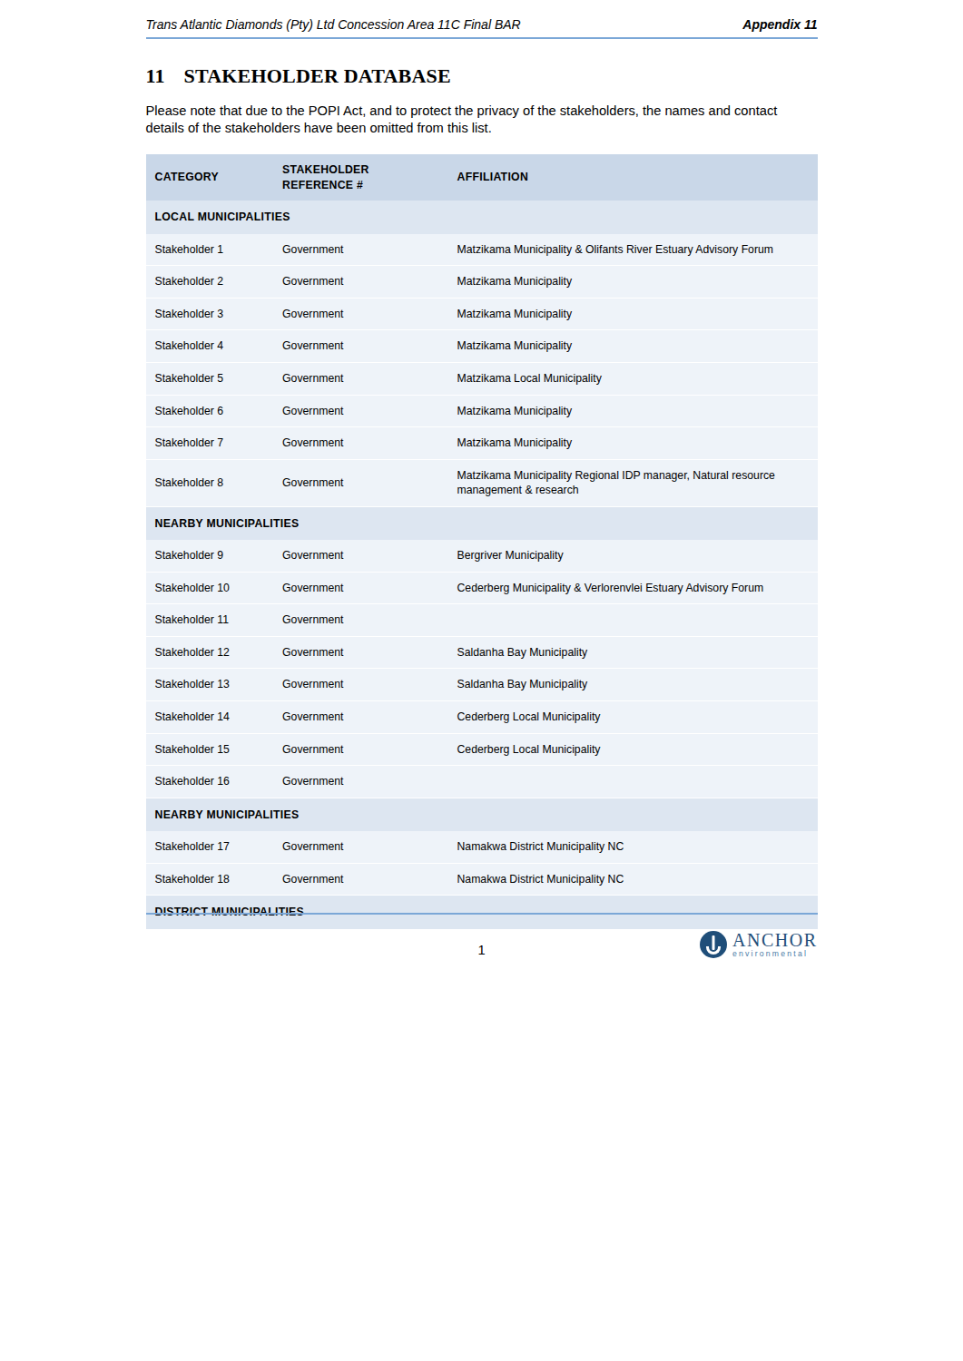Trans Atlantic Diamonds (Pty) Ltd Concession Area 11C Final BAR
Appendix 11
11 STAKEHOLDER DATABASE
Please note that due to the POPI Act, and to protect the privacy of the stakeholders, the names and contact details of the stakeholders have been omitted from this list.
| CATEGORY | STAKEHOLDER REFERENCE # | AFFILIATION |
| --- | --- | --- |
| LOCAL MUNICIPALITIES |
| Stakeholder 1 | Government | Matzikama Municipality & Olifants River Estuary Advisory Forum |
| Stakeholder 2 | Government | Matzikama Municipality |
| Stakeholder 3 | Government | Matzikama Municipality |
| Stakeholder 4 | Government | Matzikama Municipality |
| Stakeholder 5 | Government | Matzikama Local Municipality |
| Stakeholder 6 | Government | Matzikama Municipality |
| Stakeholder 7 | Government | Matzikama Municipality |
| Stakeholder 8 | Government | Matzikama Municipality Regional IDP manager, Natural resource management & research |
| NEARBY MUNICIPALITIES |
| Stakeholder 9 | Government | Bergriver Municipality |
| Stakeholder 10 | Government | Cederberg Municipality & Verlorenvlei Estuary Advisory Forum |
| Stakeholder 11 | Government | |
| Stakeholder 12 | Government | Saldanha Bay Municipality |
| Stakeholder 13 | Government | Saldanha Bay Municipality |
| Stakeholder 14 | Government | Cederberg Local Municipality |
| Stakeholder 15 | Government | Cederberg Local Municipality |
| Stakeholder 16 | Government | |
| NEARBY MUNICIPALITIES |
| Stakeholder 17 | Government | Namakwa District Municipality NC |
| Stakeholder 18 | Government | Namakwa District Municipality NC |
| DISTRICT MUNICIPALITIES |
1
ANCHOR environmental